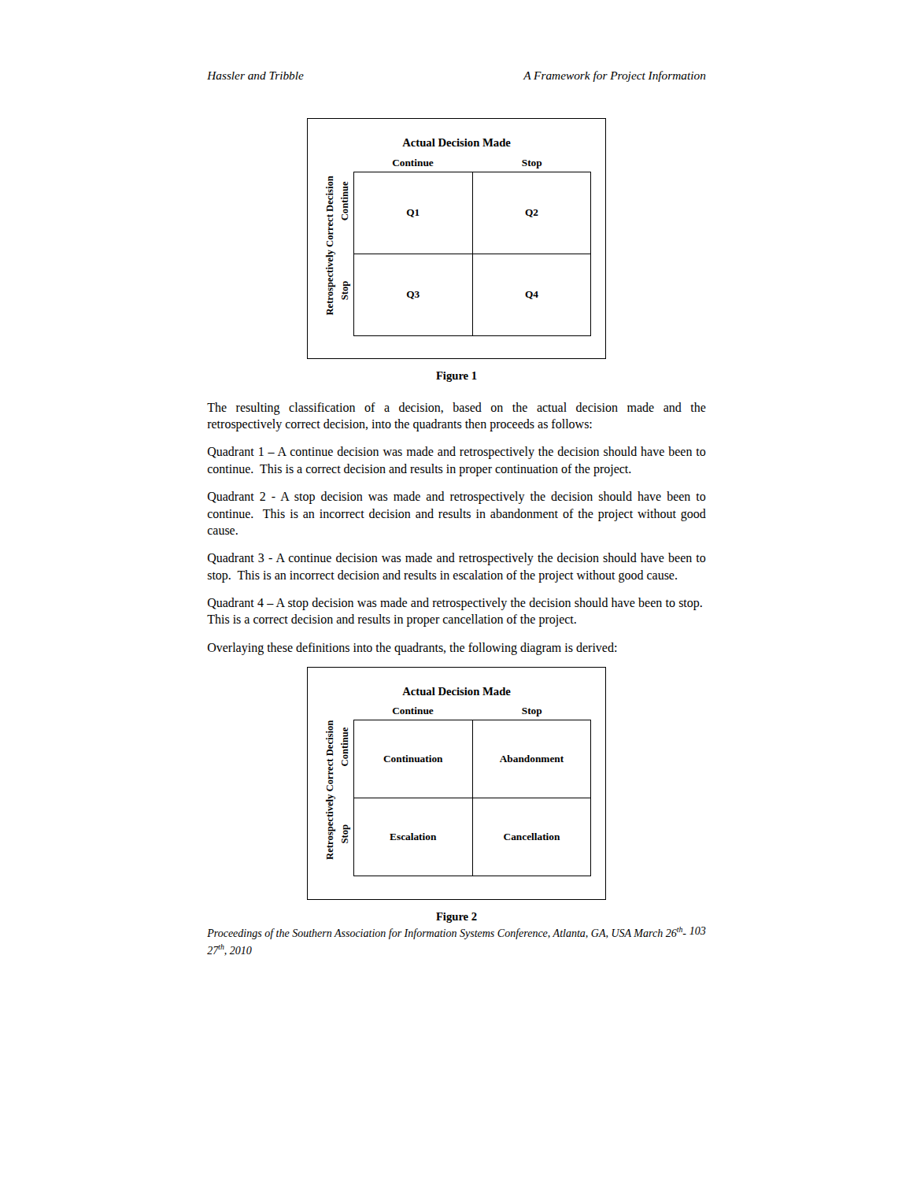Hassler and Tribble A Framework for Project Information
Actual Decision Made
Retrospectively Correct Decision
Continue
Stop
Continue
Stop
| Q1 | Q2 |
| Q3 | Q4 |
Figure 1
The resulting classification of a decision, based on the actual decision made and the retrospectively correct decision, into the quadrants then proceeds as follows:
Quadrant 1 – A continue decision was made and retrospectively the decision should have been to continue. This is a correct decision and results in proper continuation of the project.
Quadrant 2 - A stop decision was made and retrospectively the decision should have been to continue. This is an incorrect decision and results in abandonment of the project without good cause.
Quadrant 3 - A continue decision was made and retrospectively the decision should have been to stop. This is an incorrect decision and results in escalation of the project without good cause.
Quadrant 4 – A stop decision was made and retrospectively the decision should have been to stop. This is a correct decision and results in proper cancellation of the project.
Overlaying these definitions into the quadrants, the following diagram is derived:
Actual Decision Made
Retrospectively Correct Decision
Continue
Stop
Continue
Stop
| Continuation | Abandonment |
| Escalation | Cancellation |
Figure 2
Proceedings of the Southern Association for Information Systems Conference, Atlanta, GA, USA March 26th-27th, 2010 103